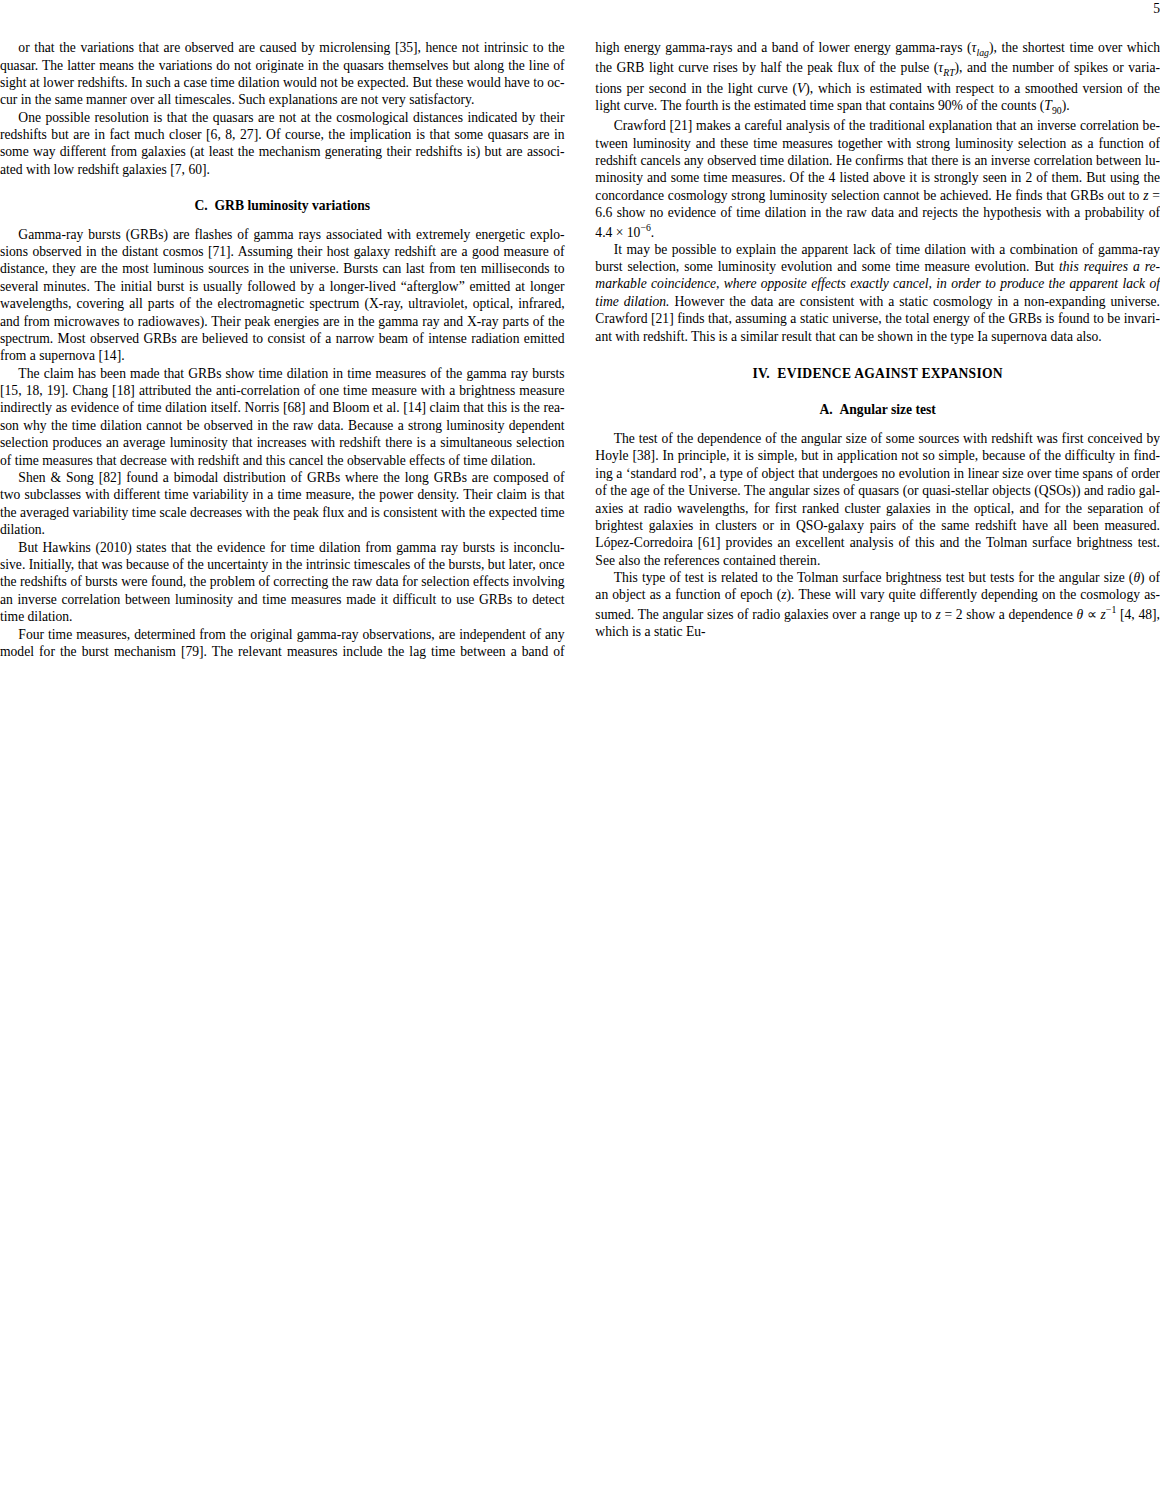5
or that the variations that are observed are caused by microlensing [35], hence not intrinsic to the quasar. The latter means the variations do not originate in the quasars themselves but along the line of sight at lower redshifts. In such a case time dilation would not be expected. But these would have to occur in the same manner over all timescales. Such explanations are not very satisfactory.
One possible resolution is that the quasars are not at the cosmological distances indicated by their redshifts but are in fact much closer [6, 8, 27]. Of course, the implication is that some quasars are in some way different from galaxies (at least the mechanism generating their redshifts is) but are associated with low redshift galaxies [7, 60].
C. GRB luminosity variations
Gamma-ray bursts (GRBs) are flashes of gamma rays associated with extremely energetic explosions observed in the distant cosmos [71]. Assuming their host galaxy redshift are a good measure of distance, they are the most luminous sources in the universe. Bursts can last from ten milliseconds to several minutes. The initial burst is usually followed by a longer-lived “afterglow” emitted at longer wavelengths, covering all parts of the electromagnetic spectrum (X-ray, ultraviolet, optical, infrared, and from microwaves to radiowaves). Their peak energies are in the gamma ray and X-ray parts of the spectrum. Most observed GRBs are believed to consist of a narrow beam of intense radiation emitted from a supernova [14].
The claim has been made that GRBs show time dilation in time measures of the gamma ray bursts [15, 18, 19]. Chang [18] attributed the anti-correlation of one time measure with a brightness measure indirectly as evidence of time dilation itself. Norris [68] and Bloom et al. [14] claim that this is the reason why the time dilation cannot be observed in the raw data. Because a strong luminosity dependent selection produces an average luminosity that increases with redshift there is a simultaneous selection of time measures that decrease with redshift and this cancel the observable effects of time dilation.
Shen & Song [82] found a bimodal distribution of GRBs where the long GRBs are composed of two subclasses with different time variability in a time measure, the power density. Their claim is that the averaged variability time scale decreases with the peak flux and is consistent with the expected time dilation.
But Hawkins (2010) states that the evidence for time dilation from gamma ray bursts is inconclusive. Initially, that was because of the uncertainty in the intrinsic timescales of the bursts, but later, once the redshifts of bursts were found, the problem of correcting the raw data for selection effects involving an inverse correlation between luminosity and time measures made it difficult to use GRBs to detect time dilation.
Four time measures, determined from the original gamma-ray observations, are independent of any model for the burst mechanism [79]. The relevant measures include the lag time between a band of high energy gamma-rays and a band of lower energy gamma-rays (τlag), the shortest time over which the GRB light curve rises by half the peak flux of the pulse (τRT), and the number of spikes or variations per second in the light curve (V), which is estimated with respect to a smoothed version of the light curve. The fourth is the estimated time span that contains 90% of the counts (T90).
Crawford [21] makes a careful analysis of the traditional explanation that an inverse correlation between luminosity and these time measures together with strong luminosity selection as a function of redshift cancels any observed time dilation. He confirms that there is an inverse correlation between luminosity and some time measures. Of the 4 listed above it is strongly seen in 2 of them. But using the concordance cosmology strong luminosity selection cannot be achieved. He finds that GRBs out to z = 6.6 show no evidence of time dilation in the raw data and rejects the hypothesis with a probability of 4.4 × 10−6.
It may be possible to explain the apparent lack of time dilation with a combination of gamma-ray burst selection, some luminosity evolution and some time measure evolution. But this requires a remarkable coincidence, where opposite effects exactly cancel, in order to produce the apparent lack of time dilation. However the data are consistent with a static cosmology in a non-expanding universe. Crawford [21] finds that, assuming a static universe, the total energy of the GRBs is found to be invariant with redshift. This is a similar result that can be shown in the type Ia supernova data also.
IV. Evidence against expansion
A. Angular size test
The test of the dependence of the angular size of some sources with redshift was first conceived by Hoyle [38]. In principle, it is simple, but in application not so simple, because of the difficulty in finding a ‘standard rod’, a type of object that undergoes no evolution in linear size over time spans of order of the age of the Universe. The angular sizes of quasars (or quasi-stellar objects (QSOs)) and radio galaxies at radio wavelengths, for first ranked cluster galaxies in the optical, and for the separation of brightest galaxies in clusters or in QSO-galaxy pairs of the same redshift have all been measured. López-Corredoira [61] provides an excellent analysis of this and the Tolman surface brightness test. See also the references contained therein.
This type of test is related to the Tolman surface brightness test but tests for the angular size (θ) of an object as a function of epoch (z). These will vary quite differently depending on the cosmology assumed. The angular sizes of radio galaxies over a range up to z = 2 show a dependence θ ∝ z−1 [4, 48], which is a static Eu-